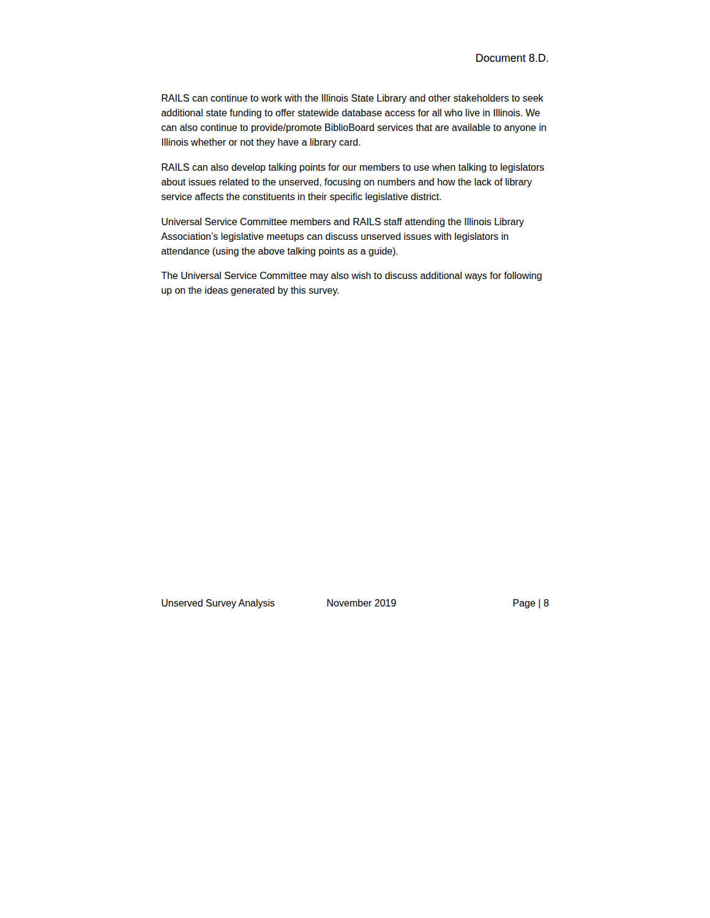Document 8.D.
RAILS can continue to work with the Illinois State Library and other stakeholders to seek additional state funding to offer statewide database access for all who live in Illinois. We can also continue to provide/promote BiblioBoard services that are available to anyone in Illinois whether or not they have a library card.
RAILS can also develop talking points for our members to use when talking to legislators about issues related to the unserved, focusing on numbers and how the lack of library service affects the constituents in their specific legislative district.
Universal Service Committee members and RAILS staff attending the Illinois Library Association’s legislative meetups can discuss unserved issues with legislators in attendance (using the above talking points as a guide).
The Universal Service Committee may also wish to discuss additional ways for following up on the ideas generated by this survey.
Unserved Survey Analysis
November 2019
Page | 8